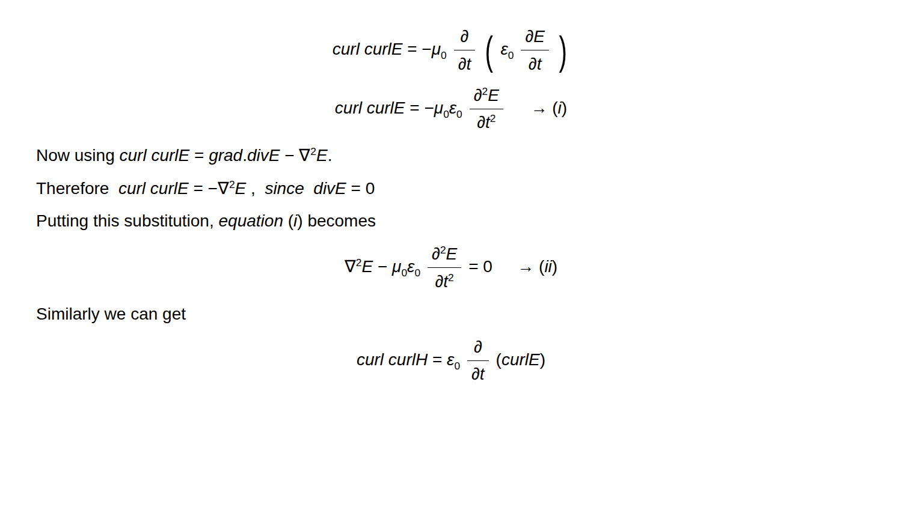curl curlE = −μ0 ∂∂t ( ε0 ∂E∂t )
curl curlE = −μ0ε0 ∂2E∂t2 → (i)
Now using curl curlE = grad.divE − ∇2E.
Therefore curl curlE = −∇2E , since divE = 0
Putting this substitution, equation (i) becomes
∇2E − μ0ε0 ∂2E∂t2 = 0 → (ii)
Similarly we can get
curl curlH = ε0 ∂∂t (curlE)